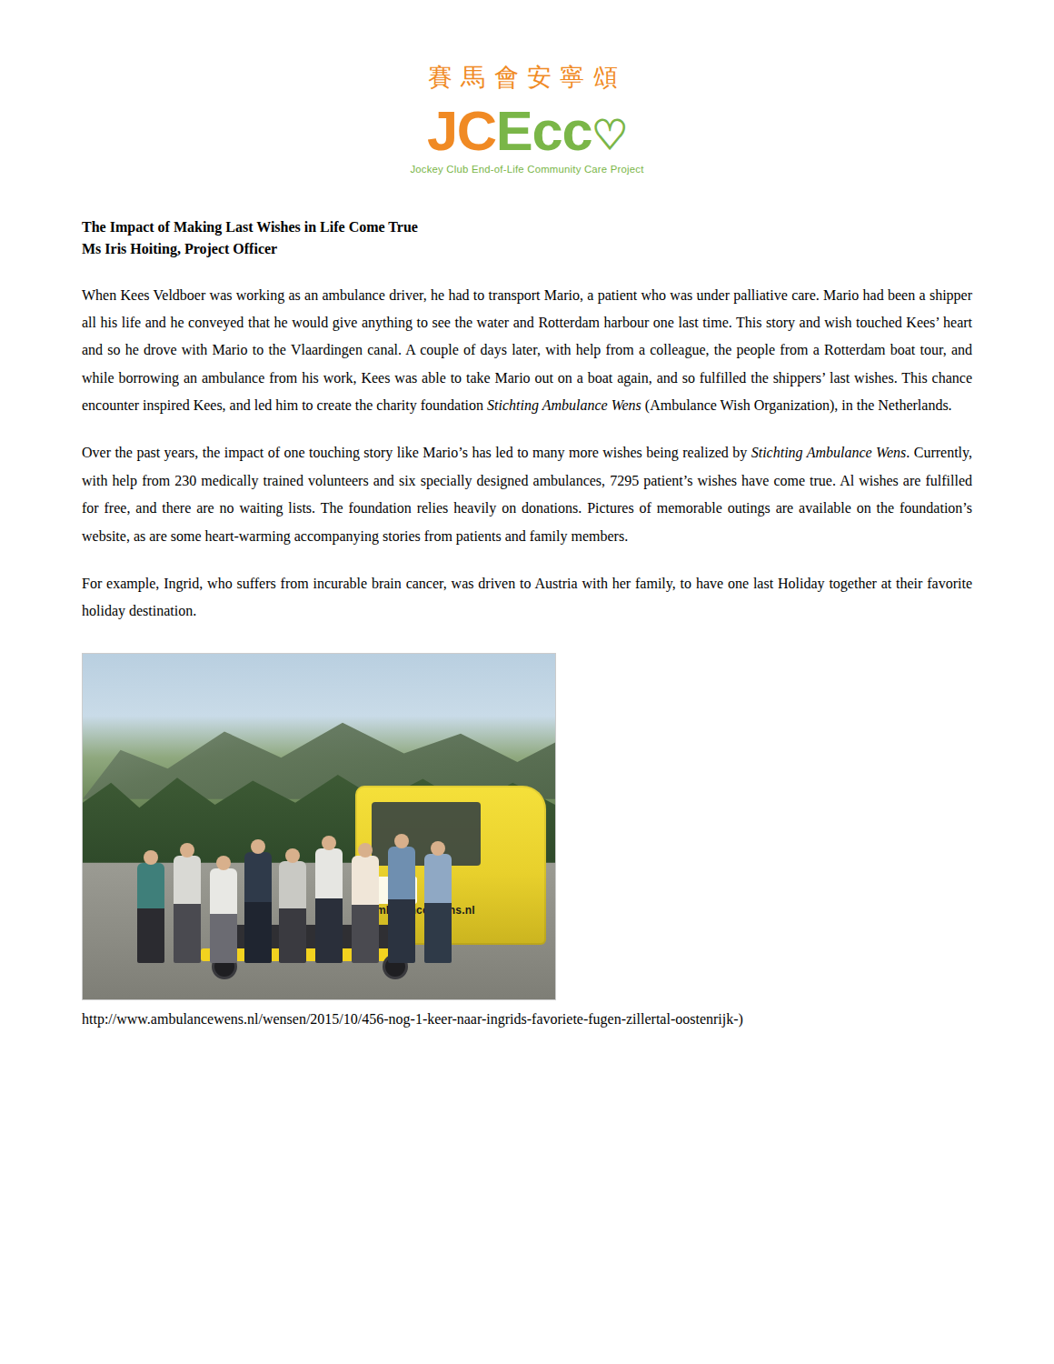賽馬會安寧頌
JC Ecc♡
Jockey Club End-of-Life Community Care Project
The Impact of Making Last Wishes in Life Come True
Ms Iris Hoiting, Project Officer
When Kees Veldboer was working as an ambulance driver, he had to transport Mario, a patient who was under palliative care. Mario had been a shipper all his life and he conveyed that he would give anything to see the water and Rotterdam harbour one last time. This story and wish touched Kees’ heart and so he drove with Mario to the Vlaardingen canal. A couple of days later, with help from a colleague, the people from a Rotterdam boat tour, and while borrowing an ambulance from his work, Kees was able to take Mario out on a boat again, and so fulfilled the shippers’ last wishes. This chance encounter inspired Kees, and led him to create the charity foundation Stichting Ambulance Wens (Ambulance Wish Organization), in the Netherlands.
Over the past years, the impact of one touching story like Mario’s has led to many more wishes being realized by Stichting Ambulance Wens. Currently, with help from 230 medically trained volunteers and six specially designed ambulances, 7295 patient’s wishes have come true. Al wishes are fulfilled for free, and there are no waiting lists. The foundation relies heavily on donations. Pictures of memorable outings are available on the foundation’s website, as are some heart-warming accompanying stories from patients and family members.
For example, Ingrid, who suffers from incurable brain cancer, was driven to Austria with her family, to have one last Holiday together at their favorite holiday destination.
Ambulance Wens.nl
http://www.ambulancewens.nl/wensen/2015/10/456-nog-1-keer-naar-ingrids-favoriete-fugen-zillertal-oostenrijk-)